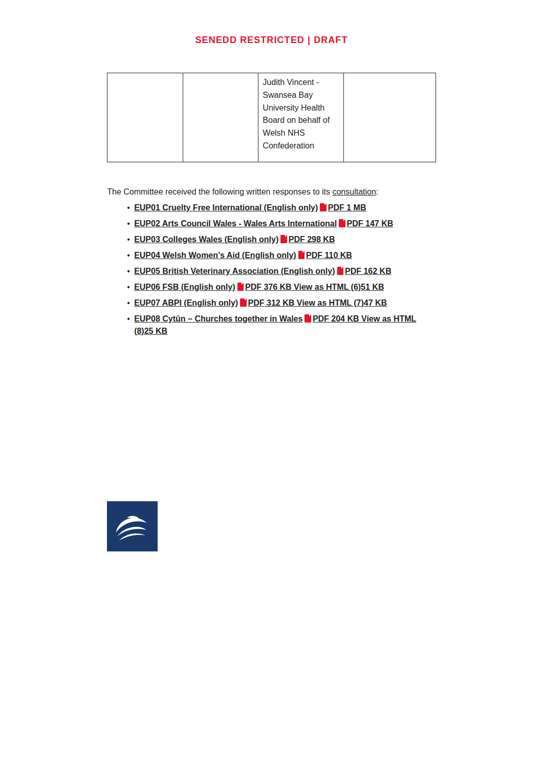SENEDD RESTRICTED | DRAFT
| | | Judith Vincent - Swansea Bay University Health Board on behalf of Welsh NHS Confederation | |
The Committee received the following written responses to its consultation:
EUP01 Cruelty Free International (English only) PDF 1 MB
EUP02 Arts Council Wales - Wales Arts International PDF 147 KB
EUP03 Colleges Wales (English only) PDF 298 KB
EUP04 Welsh Women’s Aid (English only) PDF 110 KB
EUP05 British Veterinary Association (English only) PDF 162 KB
EUP06 FSB (English only) PDF 376 KB View as HTML (6)51 KB
EUP07 ABPI (English only) PDF 312 KB View as HTML (7)47 KB
EUP08 Cytûn – Churches together in Wales PDF 204 KB View as HTML (8)25 KB